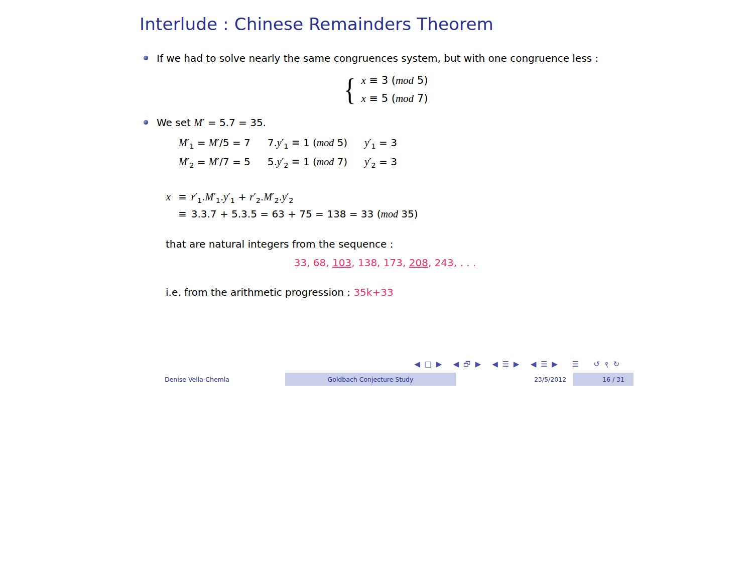Interlude : Chinese Remainders Theorem
If we had to solve nearly the same congruences system, but with one congruence less :
{
x ≡ 3 (mod 5)
x ≡ 5 (mod 7)
We set M′ = 5.7 = 35.
| M ′ 1 = M ′ /5 = 7 | 7. y ′ 1 ≡ 1 ( mod 5) | y ′ 1 = 3 |
| M ′ 2 = M ′ /7 = 5 | 5. y ′ 2 ≡ 1 ( mod 7) | y ′ 2 = 3 |
| x | ≡ | r ′ 1 . M ′ 1 . y ′ 1 + r ′ 2 . M ′ 2 . y ′ 2 |
| | ≡ | 3.3.7 + 5.3.5 = 63 + 75 = 138 = 33 ( mod 35) |
that are natural integers from the sequence :
33, 68, 103, 138, 173, 208, 243, . . .
i.e. from the arithmetic progression : 35k+33
◀ □ ▶ ◀ 🗗 ▶ ◀ ☰ ▶ ◀ ☰ ▶ ☰ ↺ ९ ↻
Denise Vella-Chemla
Goldbach Conjecture Study
23/5/2012
16 / 31